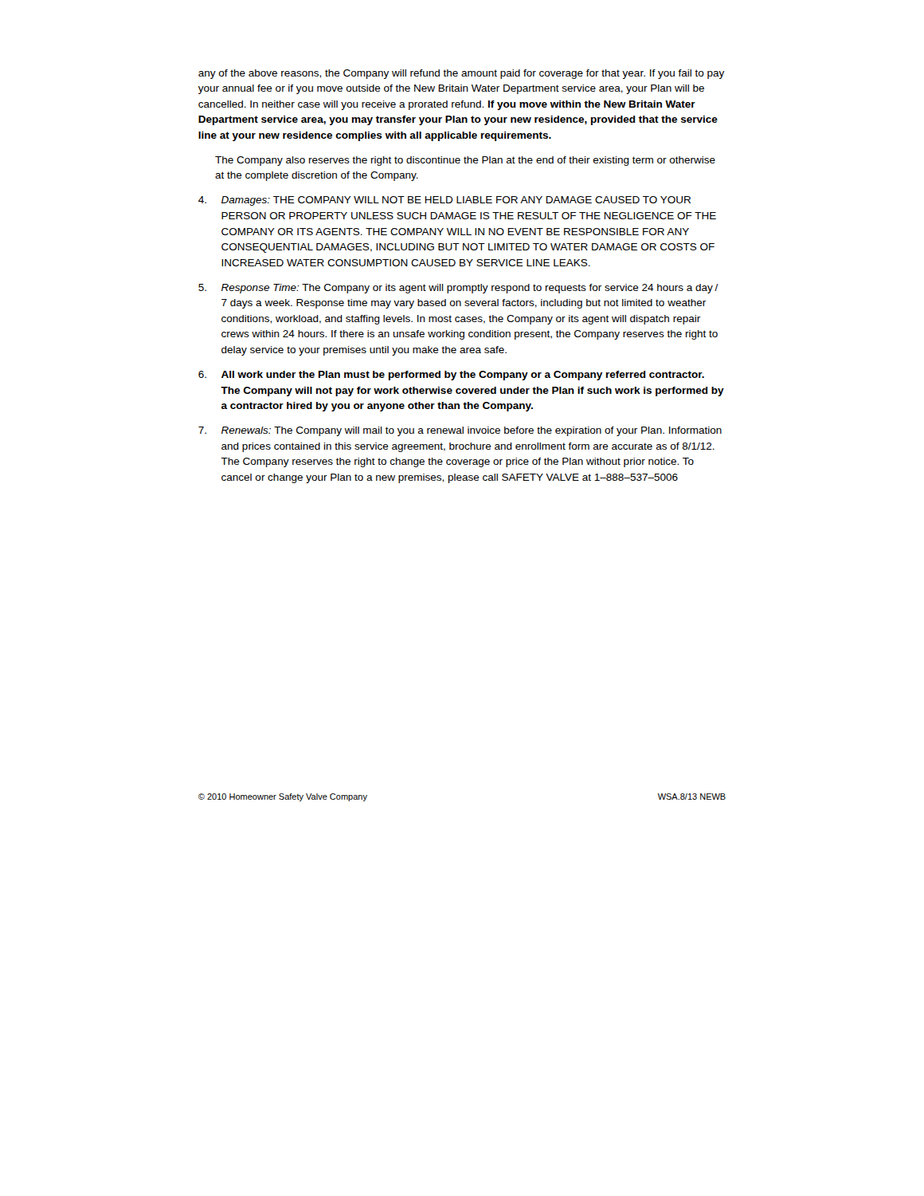any of the above reasons, the Company will refund the amount paid for coverage for that year. If you fail to pay your annual fee or if you move outside of the New Britain Water Department service area, your Plan will be cancelled. In neither case will you receive a prorated refund. If you move within the New Britain Water Department service area, you may transfer your Plan to your new residence, provided that the service line at your new residence complies with all applicable requirements.
The Company also reserves the right to discontinue the Plan at the end of their existing term or otherwise at the complete discretion of the Company.
4. Damages: THE COMPANY WILL NOT BE HELD LIABLE FOR ANY DAMAGE CAUSED TO YOUR PERSON OR PROPERTY UNLESS SUCH DAMAGE IS THE RESULT OF THE NEGLIGENCE OF THE COMPANY OR ITS AGENTS. THE COMPANY WILL IN NO EVENT BE RESPONSIBLE FOR ANY CONSEQUENTIAL DAMAGES, INCLUDING BUT NOT LIMITED TO WATER DAMAGE OR COSTS OF INCREASED WATER CONSUMPTION CAUSED BY SERVICE LINE LEAKS.
5. Response Time: The Company or its agent will promptly respond to requests for service 24 hours a day / 7 days a week. Response time may vary based on several factors, including but not limited to weather conditions, workload, and staffing levels. In most cases, the Company or its agent will dispatch repair crews within 24 hours. If there is an unsafe working condition present, the Company reserves the right to delay service to your premises until you make the area safe.
6. All work under the Plan must be performed by the Company or a Company referred contractor. The Company will not pay for work otherwise covered under the Plan if such work is performed by a contractor hired by you or anyone other than the Company.
7. Renewals: The Company will mail to you a renewal invoice before the expiration of your Plan. Information and prices contained in this service agreement, brochure and enrollment form are accurate as of 8/1/12. The Company reserves the right to change the coverage or price of the Plan without prior notice. To cancel or change your Plan to a new premises, please call SAFETY VALVE at 1–888–537–5006
© 2010 Homeowner Safety Valve Company WSA.8/13 NEWB